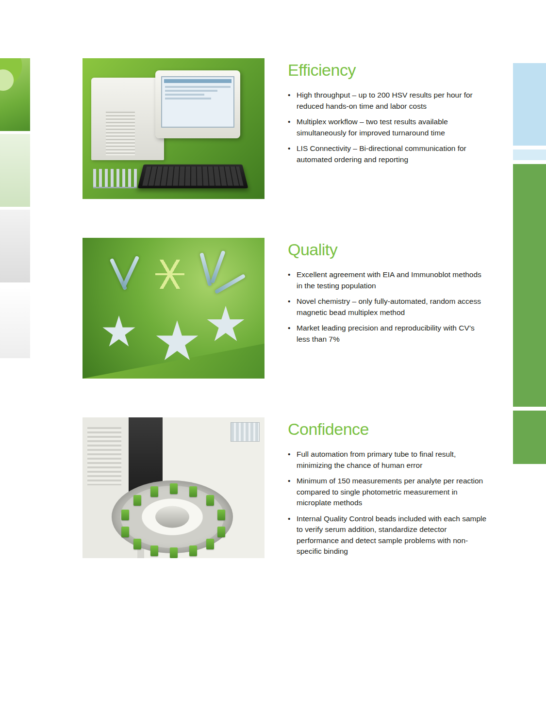Efficiency
High throughput – up to 200 HSV results per hour for reduced hands-on time and labor costs
Multiplex workflow – two test results available simultaneously for improved turnaround time
LIS Connectivity – Bi-directional communication for automated ordering and reporting
Quality
Excellent agreement with EIA and Immunoblot methods in the testing population
Novel chemistry – only fully-automated, random access magnetic bead multiplex method
Market leading precision and reproducibility with CV’s less than 7%
Confidence
Full automation from primary tube to final result, minimizing the chance of human error
Minimum of 150 measurements per analyte per reaction compared to single photometric measurement in microplate methods
Internal Quality Control beads included with each sample to verify serum addition, standardize detector performance and detect sample problems with non-specific binding